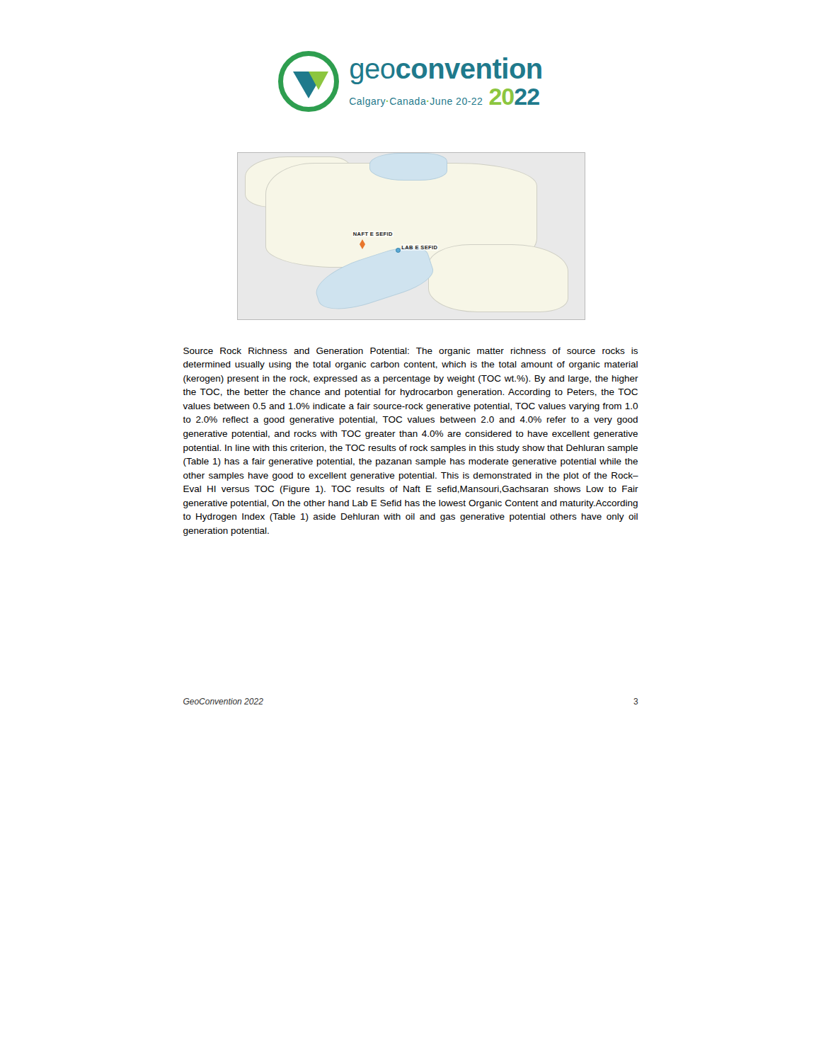geo convention
Calgary·Canada·June 20-22 2022
NAFT E SEFID LAB E SEFID
Source Rock Richness and Generation Potential: The organic matter richness of source rocks is determined usually using the total organic carbon content, which is the total amount of organic material (kerogen) present in the rock, expressed as a percentage by weight (TOC wt.%). By and large, the higher the TOC, the better the chance and potential for hydrocarbon generation. According to Peters, the TOC values between 0.5 and 1.0% indicate a fair source-rock generative potential, TOC values varying from 1.0 to 2.0% reflect a good generative potential, TOC values between 2.0 and 4.0% refer to a very good generative potential, and rocks with TOC greater than 4.0% are considered to have excellent generative potential. In line with this criterion, the TOC results of rock samples in this study show that Dehluran sample (Table 1) has a fair generative potential, the pazanan sample has moderate generative potential while the other samples have good to excellent generative potential. This is demonstrated in the plot of the Rock–Eval HI versus TOC (Figure 1). TOC results of Naft E sefid,Mansouri,Gachsaran shows Low to Fair generative potential, On the other hand Lab E Sefid has the lowest Organic Content and maturity.According to Hydrogen Index (Table 1) aside Dehluran with oil and gas generative potential others have only oil generation potential.
GeoConvention 2022 3